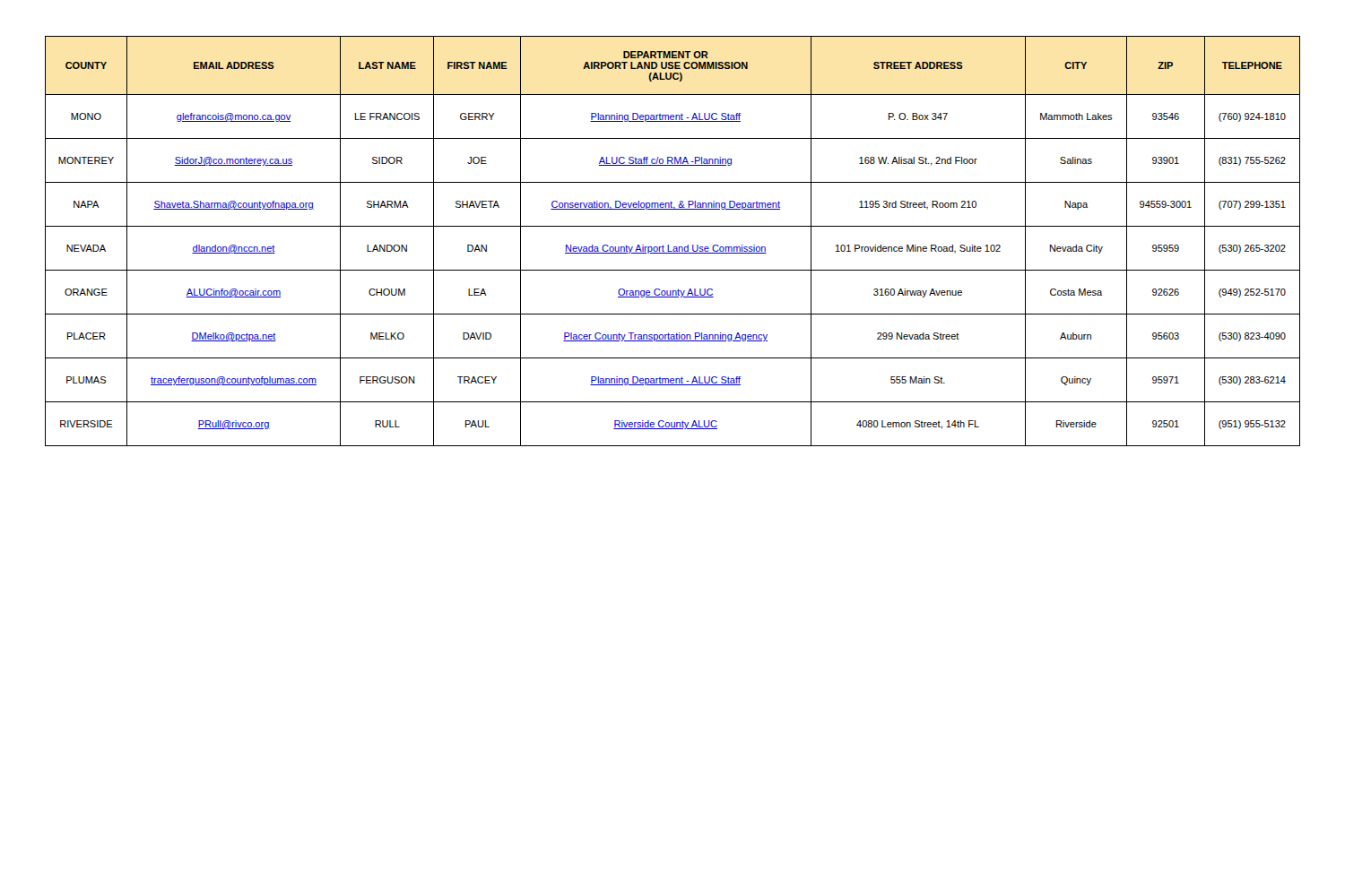| COUNTY | EMAIL ADDRESS | LAST NAME | FIRST NAME | DEPARTMENT OR AIRPORT LAND USE COMMISSION (ALUC) | STREET ADDRESS | CITY | ZIP | TELEPHONE |
| --- | --- | --- | --- | --- | --- | --- | --- | --- |
| MONO | glefrancois@mono.ca.gov | LE FRANCOIS | GERRY | Planning Department - ALUC Staff | P. O. Box 347 | Mammoth Lakes | 93546 | (760) 924-1810 |
| MONTEREY | SidorJ@co.monterey.ca.us | SIDOR | JOE | ALUC Staff c/o RMA -Planning | 168 W. Alisal St., 2nd Floor | Salinas | 93901 | (831) 755-5262 |
| NAPA | Shaveta.Sharma@countyofnapa.org | SHARMA | SHAVETA | Conservation, Development, & Planning Department | 1195 3rd Street, Room 210 | Napa | 94559-3001 | (707) 299-1351 |
| NEVADA | dlandon@nccn.net | LANDON | DAN | Nevada County Airport Land Use Commission | 101 Providence Mine Road, Suite 102 | Nevada City | 95959 | (530) 265-3202 |
| ORANGE | ALUCinfo@ocair.com | CHOUM | LEA | Orange County ALUC | 3160 Airway Avenue | Costa Mesa | 92626 | (949) 252-5170 |
| PLACER | DMelko@pctpa.net | MELKO | DAVID | Placer County Transportation Planning Agency | 299 Nevada Street | Auburn | 95603 | (530) 823-4090 |
| PLUMAS | traceyferguson@countyofplumas.com | FERGUSON | TRACEY | Planning Department - ALUC Staff | 555 Main St. | Quincy | 95971 | (530) 283-6214 |
| RIVERSIDE | PRull@rivco.org | RULL | PAUL | Riverside County ALUC | 4080 Lemon Street, 14th FL | Riverside | 92501 | (951) 955-5132 |